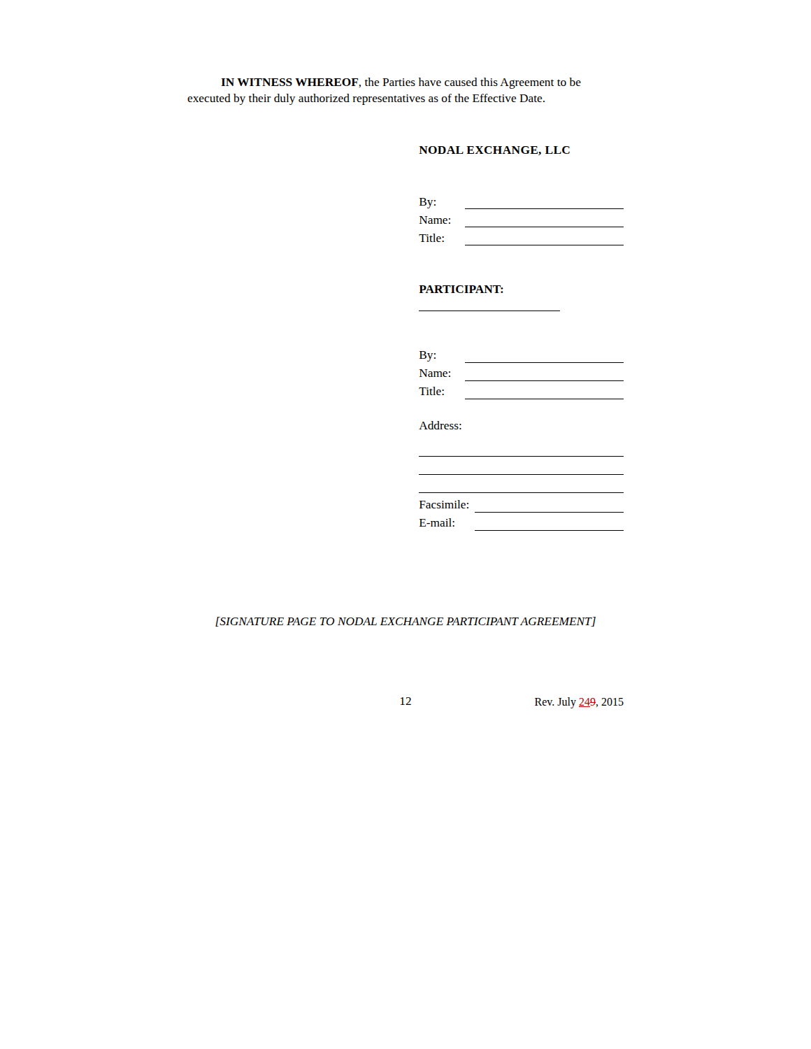IN WITNESS WHEREOF, the Parties have caused this Agreement to be executed by their duly authorized representatives as of the Effective Date.
NODAL EXCHANGE, LLC
| By: | |
| Name: | |
| Title: | |
PARTICIPANT:
| By: | |
| Name: | |
| Title: | |
Address:
| Facsimile: | |
| E-mail: | |
[SIGNATURE PAGE TO NODAL EXCHANGE PARTICIPANT AGREEMENT]
12
Rev. July 249, 2015